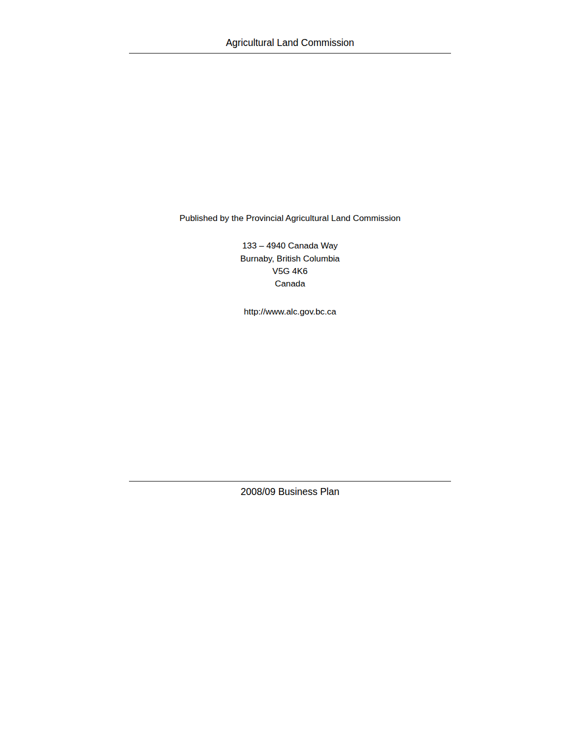Agricultural Land Commission
Published by the Provincial Agricultural Land Commission
133 – 4940 Canada Way Burnaby, British Columbia V5G 4K6 Canada
http://www.alc.gov.bc.ca
2008/09 Business Plan